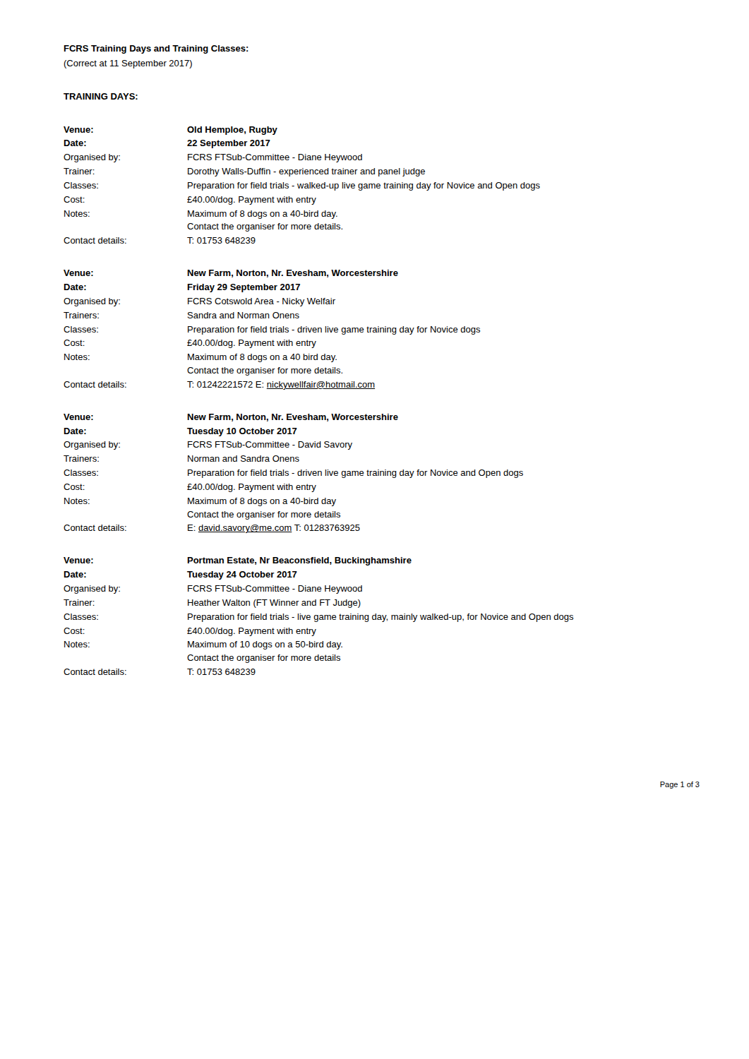FCRS Training Days and Training Classes:
(Correct at 11 September 2017)
TRAINING DAYS:
| Venue: | Old Hemploe, Rugby |
| Date: | 22 September 2017 |
| Organised by: | FCRS FTSub-Committee - Diane Heywood |
| Trainer: | Dorothy Walls-Duffin - experienced trainer and panel judge |
| Classes: | Preparation for field trials - walked-up live game training day for Novice and Open dogs |
| Cost: | £40.00/dog. Payment with entry |
| Notes: | Maximum of 8 dogs on a 40-bird day. Contact the organiser for more details. |
| Contact details: | T: 01753 648239 |
| Venue: | New Farm, Norton, Nr. Evesham, Worcestershire |
| Date: | Friday 29 September 2017 |
| Organised by: | FCRS Cotswold Area - Nicky Welfair |
| Trainers: | Sandra and Norman Onens |
| Classes: | Preparation for field trials - driven live game training day for Novice dogs |
| Cost: | £40.00/dog. Payment with entry |
| Notes: | Maximum of 8 dogs on a 40 bird day. Contact the organiser for more details. |
| Contact details: | T: 01242221572 E: nickywellfair@hotmail.com |
| Venue: | New Farm, Norton, Nr. Evesham, Worcestershire |
| Date: | Tuesday 10 October 2017 |
| Organised by: | FCRS FTSub-Committee - David Savory |
| Trainers: | Norman and Sandra Onens |
| Classes: | Preparation for field trials - driven live game training day for Novice and Open dogs |
| Cost: | £40.00/dog. Payment with entry |
| Notes: | Maximum of 8 dogs on a 40-bird day Contact the organiser for more details |
| Contact details: | E: david.savory@me.com T: 01283763925 |
| Venue: | Portman Estate, Nr Beaconsfield, Buckinghamshire |
| Date: | Tuesday 24 October 2017 |
| Organised by: | FCRS FTSub-Committee - Diane Heywood |
| Trainer: | Heather Walton (FT Winner and FT Judge) |
| Classes: | Preparation for field trials - live game training day, mainly walked-up, for Novice and Open dogs |
| Cost: | £40.00/dog. Payment with entry |
| Notes: | Maximum of 10 dogs on a 50-bird day. Contact the organiser for more details |
| Contact details: | T: 01753 648239 |
Page 1 of 3